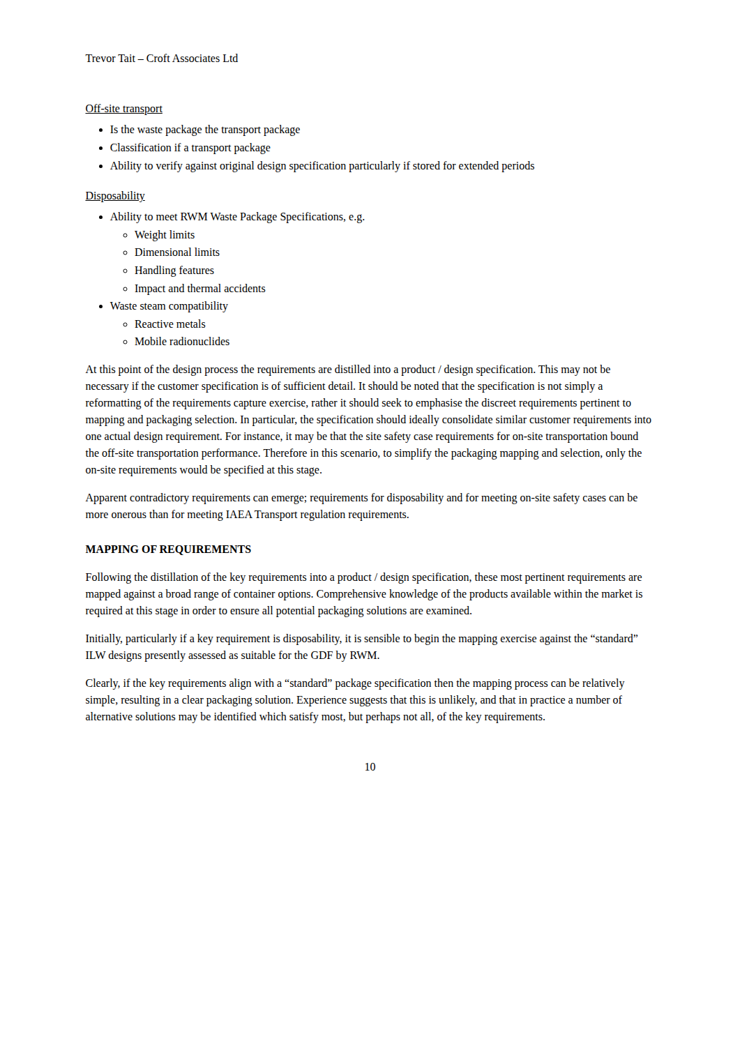Trevor Tait – Croft Associates Ltd
Off-site transport
Is the waste package the transport package
Classification if a transport package
Ability to verify against original design specification particularly if stored for extended periods
Disposability
Ability to meet RWM Waste Package Specifications, e.g.
Weight limits
Dimensional limits
Handling features
Impact and thermal accidents
Waste steam compatibility
Reactive metals
Mobile radionuclides
At this point of the design process the requirements are distilled into a product / design specification. This may not be necessary if the customer specification is of sufficient detail. It should be noted that the specification is not simply a reformatting of the requirements capture exercise, rather it should seek to emphasise the discreet requirements pertinent to mapping and packaging selection. In particular, the specification should ideally consolidate similar customer requirements into one actual design requirement. For instance, it may be that the site safety case requirements for on-site transportation bound the off-site transportation performance. Therefore in this scenario, to simplify the packaging mapping and selection, only the on-site requirements would be specified at this stage.
Apparent contradictory requirements can emerge; requirements for disposability and for meeting on-site safety cases can be more onerous than for meeting IAEA Transport regulation requirements.
MAPPING OF REQUIREMENTS
Following the distillation of the key requirements into a product / design specification, these most pertinent requirements are mapped against a broad range of container options. Comprehensive knowledge of the products available within the market is required at this stage in order to ensure all potential packaging solutions are examined.
Initially, particularly if a key requirement is disposability, it is sensible to begin the mapping exercise against the “standard” ILW designs presently assessed as suitable for the GDF by RWM.
Clearly, if the key requirements align with a “standard” package specification then the mapping process can be relatively simple, resulting in a clear packaging solution. Experience suggests that this is unlikely, and that in practice a number of alternative solutions may be identified which satisfy most, but perhaps not all, of the key requirements.
10